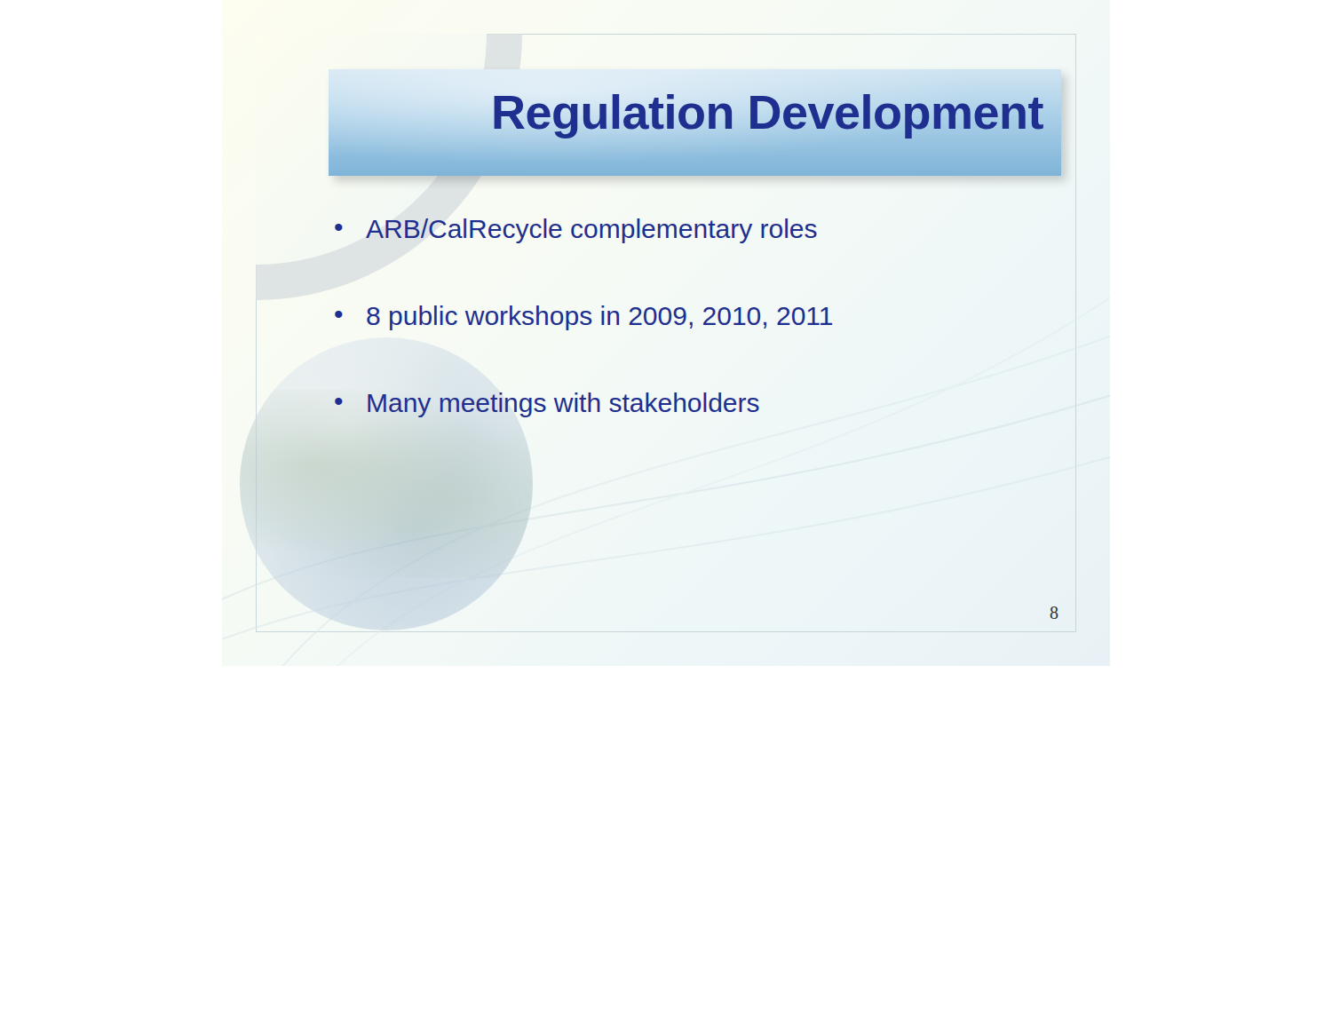Regulation Development
ARB/CalRecycle complementary roles
8 public workshops in 2009, 2010, 2011
Many meetings with stakeholders
8